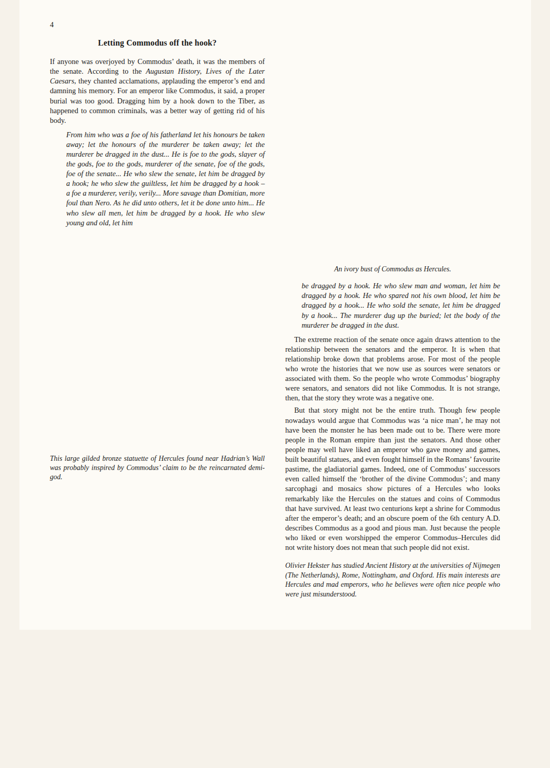4
Letting Commodus off the hook?
If anyone was overjoyed by Commodus’ death, it was the members of the senate. According to the Augustan History, Lives of the Later Caesars, they chanted acclamations, applauding the emperor’s end and damning his memory. For an emperor like Commodus, it said, a proper burial was too good. Dragging him by a hook down to the Tiber, as happened to common criminals, was a better way of getting rid of his body.
From him who was a foe of his fatherland let his honours be taken away; let the honours of the murderer be taken away; let the murderer be dragged in the dust... He is foe to the gods, slayer of the gods, foe to the gods, murderer of the senate, foe of the gods, foe of the senate... He who slew the senate, let him be dragged by a hook; he who slew the guiltless, let him be dragged by a hook – a foe a murderer, verily, verily... More savage than Domitian, more foul than Nero. As he did unto others, let it be done unto him... He who slew all men, let him be dragged by a hook. He who slew young and old, let him
This large gilded bronze statuette of Hercules found near Hadrian’s Wall was probably inspired by Commodus’ claim to be the reincarnated demi-god.
An ivory bust of Commodus as Hercules.
be dragged by a hook. He who slew man and woman, let him be dragged by a hook. He who spared not his own blood, let him be dragged by a hook... He who sold the senate, let him be dragged by a hook... The murderer dug up the buried; let the body of the murderer be dragged in the dust.
The extreme reaction of the senate once again draws attention to the relationship between the senators and the emperor. It is when that relationship broke down that problems arose. For most of the people who wrote the histories that we now use as sources were senators or associated with them. So the people who wrote Commodus’ biography were senators, and senators did not like Commodus. It is not strange, then, that the story they wrote was a negative one.
But that story might not be the entire truth. Though few people nowadays would argue that Commodus was ‘a nice man’, he may not have been the monster he has been made out to be. There were more people in the Roman empire than just the senators. And those other people may well have liked an emperor who gave money and games, built beautiful statues, and even fought himself in the Romans’ favourite pastime, the gladiatorial games. Indeed, one of Commodus’ successors even called himself the ‘brother of the divine Commodus’; and many sarcophagi and mosaics show pictures of a Hercules who looks remarkably like the Hercules on the statues and coins of Commodus that have survived. At least two centurions kept a shrine for Commodus after the emperor’s death; and an obscure poem of the 6th century A.D. describes Commodus as a good and pious man. Just because the people who liked or even worshipped the emperor Commodus–Hercules did not write history does not mean that such people did not exist.
Olivier Hekster has studied Ancient History at the universities of Nijmegen (The Netherlands), Rome, Nottingham, and Oxford. His main interests are Hercules and mad emperors, who he believes were often nice people who were just misunderstood.